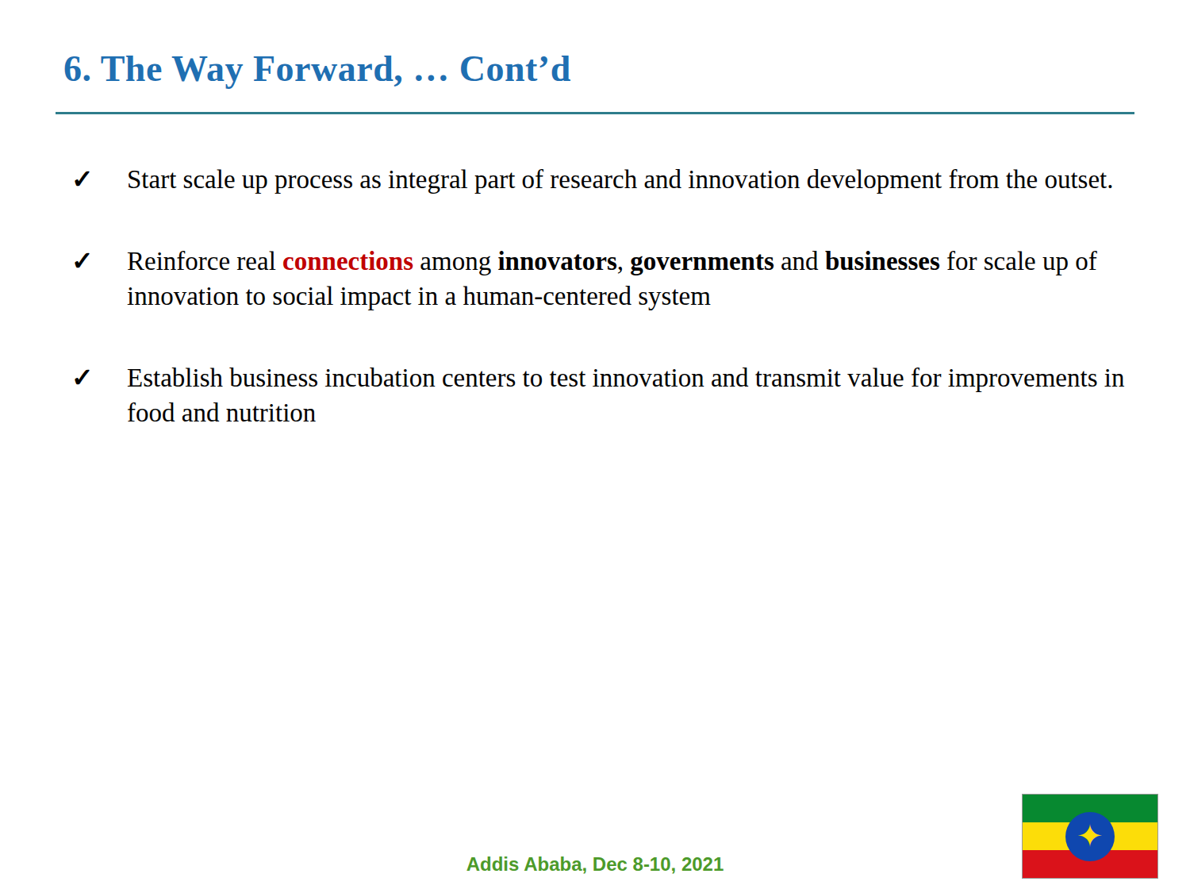6. The Way Forward, … Cont’d
Start scale up process as integral part of research and innovation development from the outset.
Reinforce real connections among innovators, governments and businesses for scale up of innovation to social impact in a human-centered system
Establish business incubation centers to test innovation and transmit value for improvements in food and nutrition
Addis Ababa, Dec 8-10, 2021
✦